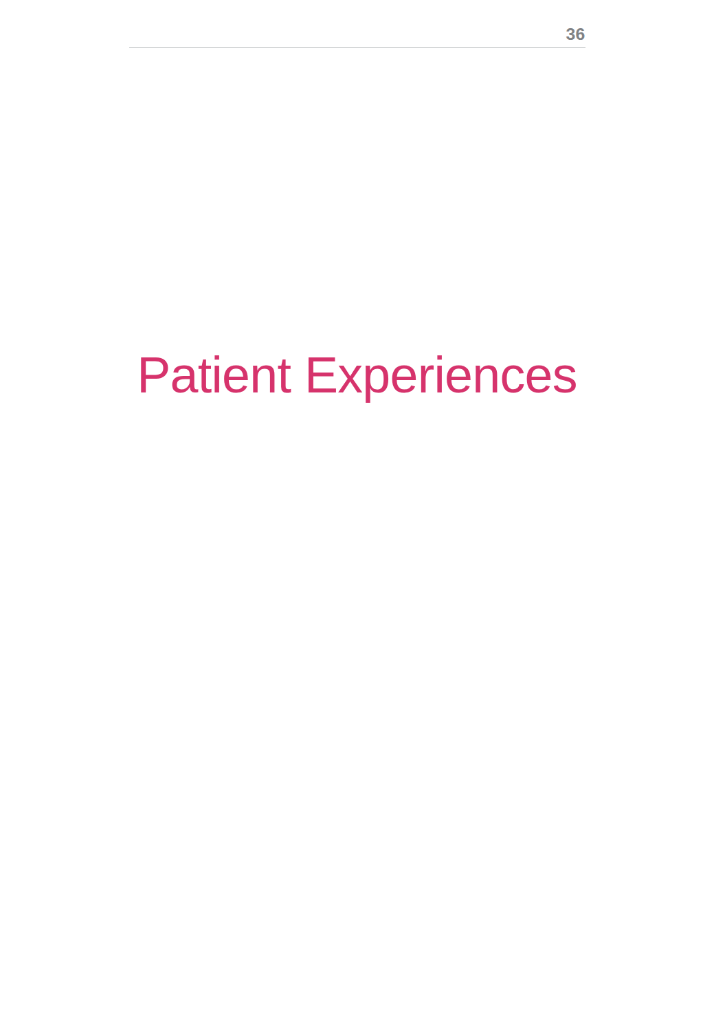36
Patient Experiences